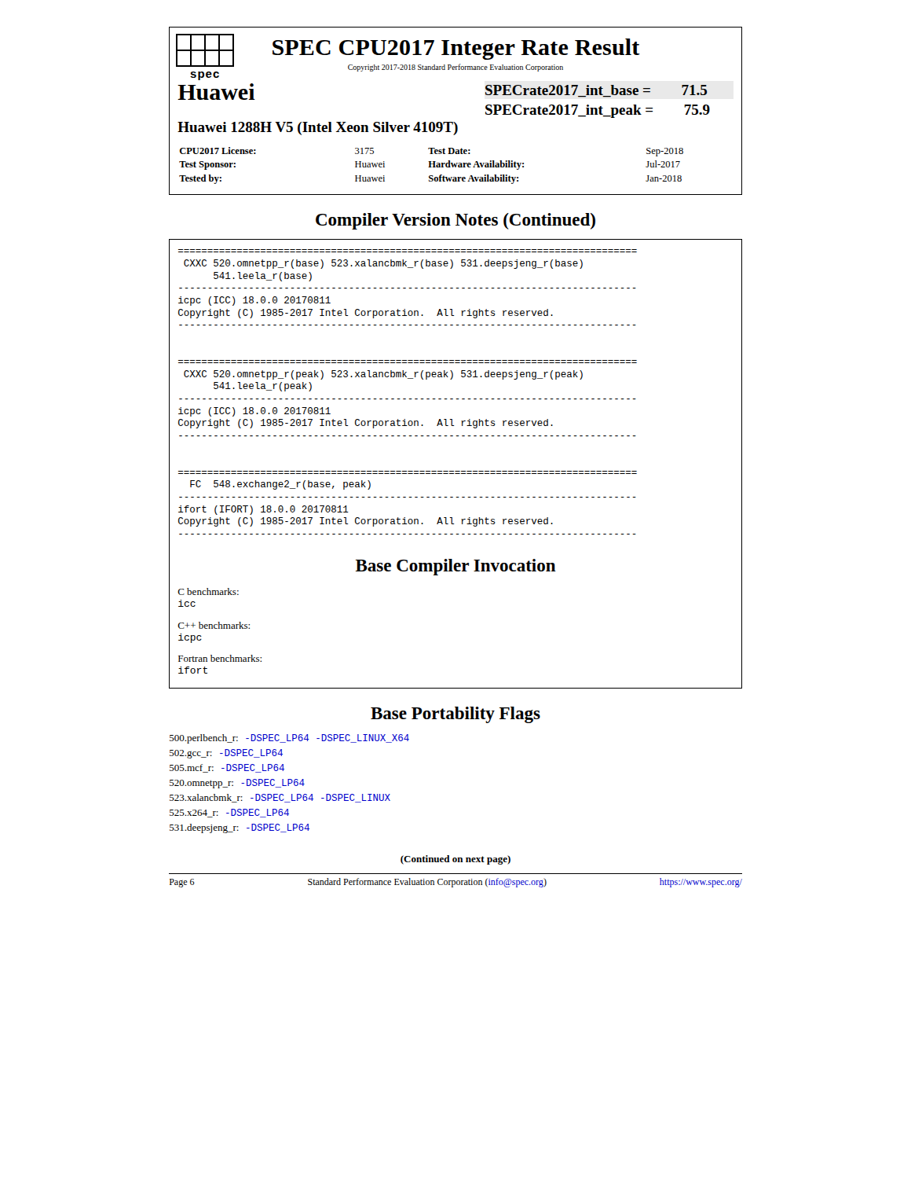spec
SPEC CPU2017 Integer Rate Result
Copyright 2017-2018 Standard Performance Evaluation Corporation
Huawei
Huawei 1288H V5 (Intel Xeon Silver 4109T)
SPECrate2017_int_base = 71.5
SPECrate2017_int_peak = 75.9
| CPU2017 License: | 3175 | Test Date: | Sep-2018 |
| Test Sponsor: | Huawei | Hardware Availability: | Jul-2017 |
| Tested by: | Huawei | Software Availability: | Jan-2018 |
Compiler Version Notes (Continued)
==============================================================================
 CXXC 520.omnetpp_r(base) 523.xalancbmk_r(base) 531.deepsjeng_r(base)
      541.leela_r(base)
------------------------------------------------------------------------------
icpc (ICC) 18.0.0 20170811
Copyright (C) 1985-2017 Intel Corporation.  All rights reserved.
------------------------------------------------------------------------------


==============================================================================
 CXXC 520.omnetpp_r(peak) 523.xalancbmk_r(peak) 531.deepsjeng_r(peak)
      541.leela_r(peak)
------------------------------------------------------------------------------
icpc (ICC) 18.0.0 20170811
Copyright (C) 1985-2017 Intel Corporation.  All rights reserved.
------------------------------------------------------------------------------


==============================================================================
  FC  548.exchange2_r(base, peak)
------------------------------------------------------------------------------
ifort (IFORT) 18.0.0 20170811
Copyright (C) 1985-2017 Intel Corporation.  All rights reserved.
------------------------------------------------------------------------------
Base Compiler Invocation
C benchmarks:
icc
C++ benchmarks:
icpc
Fortran benchmarks:
ifort
Base Portability Flags
500.perlbench_r: -DSPEC_LP64 -DSPEC_LINUX_X64
502.gcc_r: -DSPEC_LP64
505.mcf_r: -DSPEC_LP64
520.omnetpp_r: -DSPEC_LP64
523.xalancbmk_r: -DSPEC_LP64 -DSPEC_LINUX
525.x264_r: -DSPEC_LP64
531.deepsjeng_r: -DSPEC_LP64
(Continued on next page)
Page 6
Standard Performance Evaluation Corporation (info@spec.org)
https://www.spec.org/